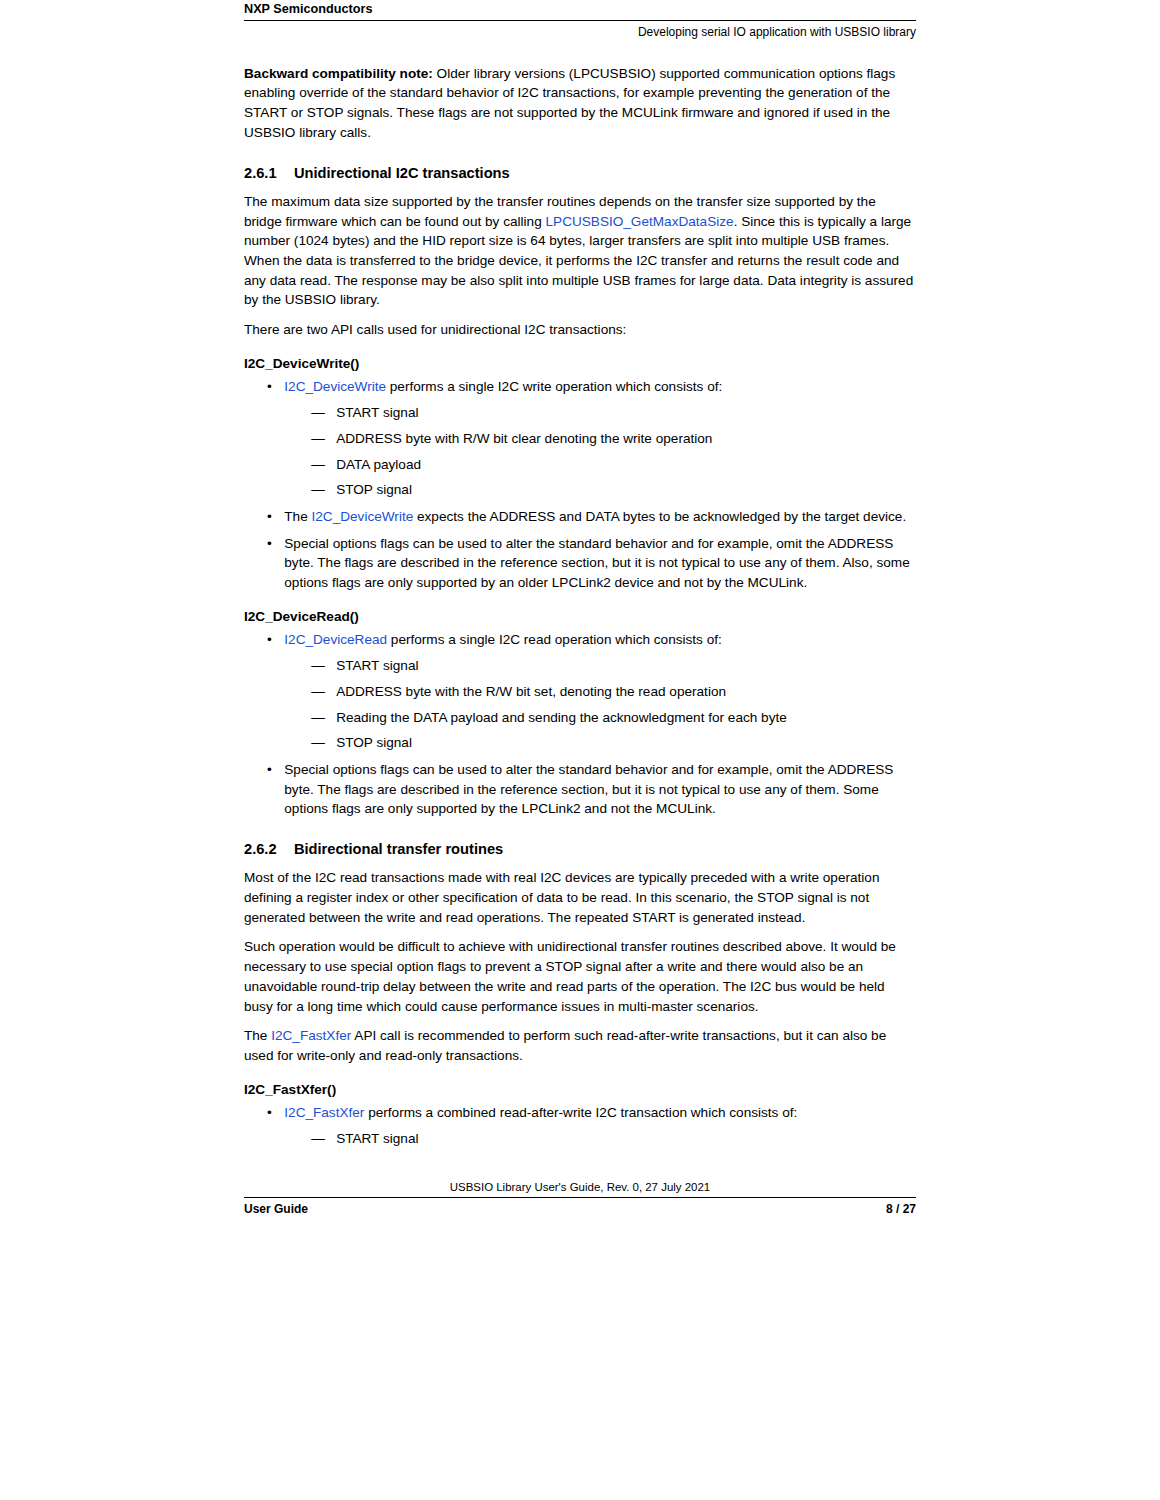NXP Semiconductors
Developing serial IO application with USBSIO library
Backward compatibility note: Older library versions (LPCUSBSIO) supported communication options flags enabling override of the standard behavior of I2C transactions, for example preventing the generation of the START or STOP signals. These flags are not supported by the MCULink firmware and ignored if used in the USBSIO library calls.
2.6.1 Unidirectional I2C transactions
The maximum data size supported by the transfer routines depends on the transfer size supported by the bridge firmware which can be found out by calling LPCUSBSIO_GetMaxDataSize. Since this is typically a large number (1024 bytes) and the HID report size is 64 bytes, larger transfers are split into multiple USB frames. When the data is transferred to the bridge device, it performs the I2C transfer and returns the result code and any data read. The response may be also split into multiple USB frames for large data. Data integrity is assured by the USBSIO library.
There are two API calls used for unidirectional I2C transactions:
I2C_DeviceWrite()
I2C_DeviceWrite performs a single I2C write operation which consists of:
START signal
ADDRESS byte with R/W bit clear denoting the write operation
DATA payload
STOP signal
The I2C_DeviceWrite expects the ADDRESS and DATA bytes to be acknowledged by the target device.
Special options flags can be used to alter the standard behavior and for example, omit the ADDRESS byte. The flags are described in the reference section, but it is not typical to use any of them. Also, some options flags are only supported by an older LPCLink2 device and not by the MCULink.
I2C_DeviceRead()
I2C_DeviceRead performs a single I2C read operation which consists of:
START signal
ADDRESS byte with the R/W bit set, denoting the read operation
Reading the DATA payload and sending the acknowledgment for each byte
STOP signal
Special options flags can be used to alter the standard behavior and for example, omit the ADDRESS byte. The flags are described in the reference section, but it is not typical to use any of them. Some options flags are only supported by the LPCLink2 and not the MCULink.
2.6.2 Bidirectional transfer routines
Most of the I2C read transactions made with real I2C devices are typically preceded with a write operation defining a register index or other specification of data to be read. In this scenario, the STOP signal is not generated between the write and read operations. The repeated START is generated instead.
Such operation would be difficult to achieve with unidirectional transfer routines described above. It would be necessary to use special option flags to prevent a STOP signal after a write and there would also be an unavoidable round-trip delay between the write and read parts of the operation. The I2C bus would be held busy for a long time which could cause performance issues in multi-master scenarios.
The I2C_FastXfer API call is recommended to perform such read-after-write transactions, but it can also be used for write-only and read-only transactions.
I2C_FastXfer()
I2C_FastXfer performs a combined read-after-write I2C transaction which consists of:
START signal
USBSIO Library User's Guide, Rev. 0, 27 July 2021
User Guide 8 / 27